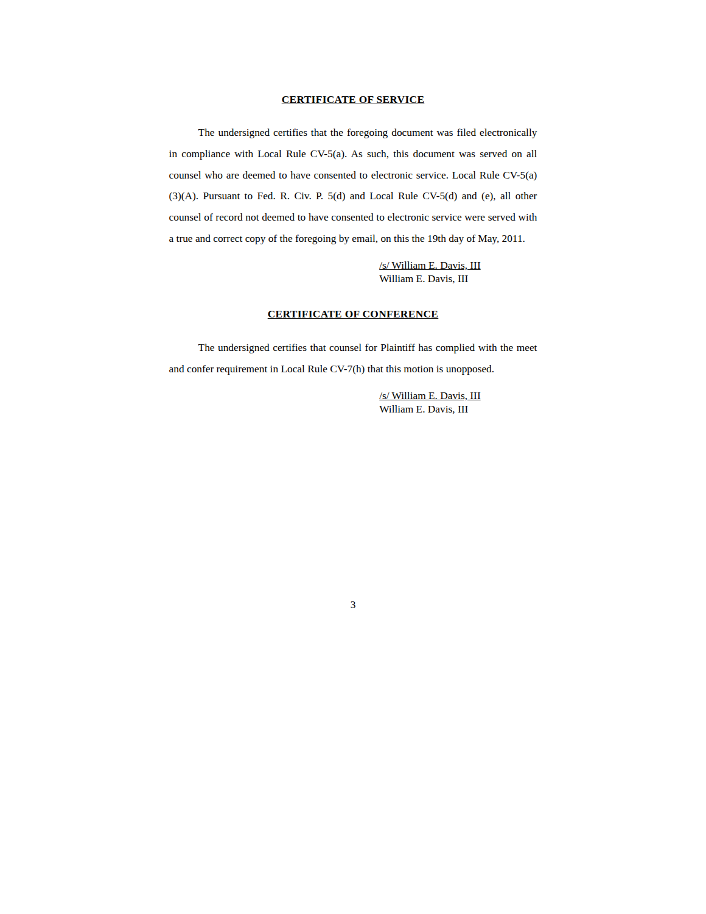CERTIFICATE OF SERVICE
The undersigned certifies that the foregoing document was filed electronically in compliance with Local Rule CV-5(a). As such, this document was served on all counsel who are deemed to have consented to electronic service. Local Rule CV-5(a)(3)(A). Pursuant to Fed. R. Civ. P. 5(d) and Local Rule CV-5(d) and (e), all other counsel of record not deemed to have consented to electronic service were served with a true and correct copy of the foregoing by email, on this the 19th day of May, 2011.
/s/ William E. Davis, III William E. Davis, III
CERTIFICATE OF CONFERENCE
The undersigned certifies that counsel for Plaintiff has complied with the meet and confer requirement in Local Rule CV-7(h) that this motion is unopposed.
/s/ William E. Davis, III William E. Davis, III
3